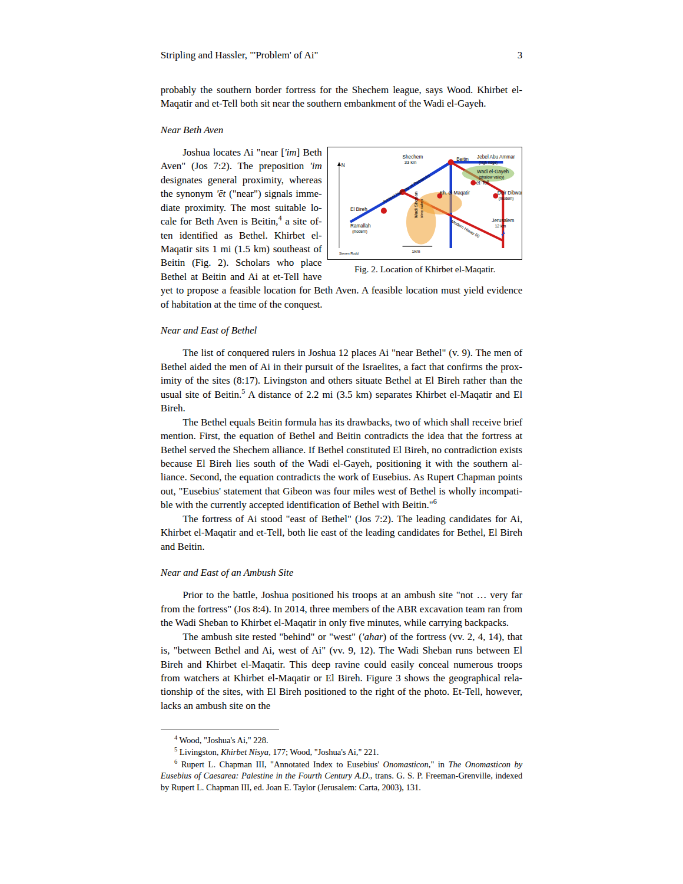Stripling and Hassler, "'Problem' of Ai" 3
probably the southern border fortress for the Shechem league, says Wood. Khirbet el-Maqatir and et-Tell both sit near the southern embankment of the Wadi el-Gayeh.
Near Beth Aven
Fig. 2. Location of Khirbet el-Maqatir.
Joshua locates Ai "near ['im] Beth Aven" (Jos 7:2). The preposition 'im designates general proximity, whereas the synonym 'ēt ("near") signals immediate proximity. The most suitable locale for Beth Aven is Beitin,4 a site often identified as Bethel. Khirbet el-Maqatir sits 1 mi (1.5 km) southeast of Beitin (Fig. 2). Scholars who place Bethel at Beitin and Ai at et-Tell have yet to propose a feasible location for Beth Aven. A feasible location must yield evidence of habitation at the time of the conquest.
Near and East of Bethel
The list of conquered rulers in Joshua 12 places Ai "near Bethel" (v. 9). The men of Bethel aided the men of Ai in their pursuit of the Israelites, a fact that confirms the proximity of the sites (8:17). Livingston and others situate Bethel at El Bireh rather than the usual site of Beitin.5 A distance of 2.2 mi (3.5 km) separates Khirbet el-Maqatir and El Bireh.
The Bethel equals Beitin formula has its drawbacks, two of which shall receive brief mention. First, the equation of Bethel and Beitin contradicts the idea that the fortress at Bethel served the Shechem alliance. If Bethel constituted El Bireh, no contradiction exists because El Bireh lies south of the Wadi el-Gayeh, positioning it with the southern alliance. Second, the equation contradicts the work of Eusebius. As Rupert Chapman points out, "Eusebius' statement that Gibeon was four miles west of Bethel is wholly incompatible with the currently accepted identification of Bethel with Beitin."6
The fortress of Ai stood "east of Bethel" (Jos 7:2). The leading candidates for Ai, Khirbet el-Maqatir and et-Tell, both lie east of the leading candidates for Bethel, El Bireh and Beitin.
Near and East of an Ambush Site
Prior to the battle, Joshua positioned his troops at an ambush site "not … very far from the fortress" (Jos 8:4). In 2014, three members of the ABR excavation team ran from the Wadi Sheban to Khirbet el-Maqatir in only five minutes, while carrying backpacks.
The ambush site rested "behind" or "west" ('ahar) of the fortress (vv. 2, 4, 14), that is, "between Bethel and Ai, west of Ai" (vv. 9, 12). The Wadi Sheban runs between El Bireh and Khirbet el-Maqatir. This deep ravine could easily conceal numerous troops from watchers at Khirbet el-Maqatir or El Bireh. Figure 3 shows the geographical relationship of the sites, with El Bireh positioned to the right of the photo. Et-Tell, however, lacks an ambush site on the
4 Wood, "Joshua's Ai," 228.
5 Livingston, Khirbet Nisya, 177; Wood, "Joshua's Ai," 221.
6 Rupert L. Chapman III, "Annotated Index to Eusebius' Onomasticon," in The Onomasticon by Eusebius of Caesarea: Palestine in the Fourth Century A.D., trans. G. S. P. Freeman-Grenville, indexed by Rupert L. Chapman III, ed. Joan E. Taylor (Jerusalem: Carta, 2003), 131.